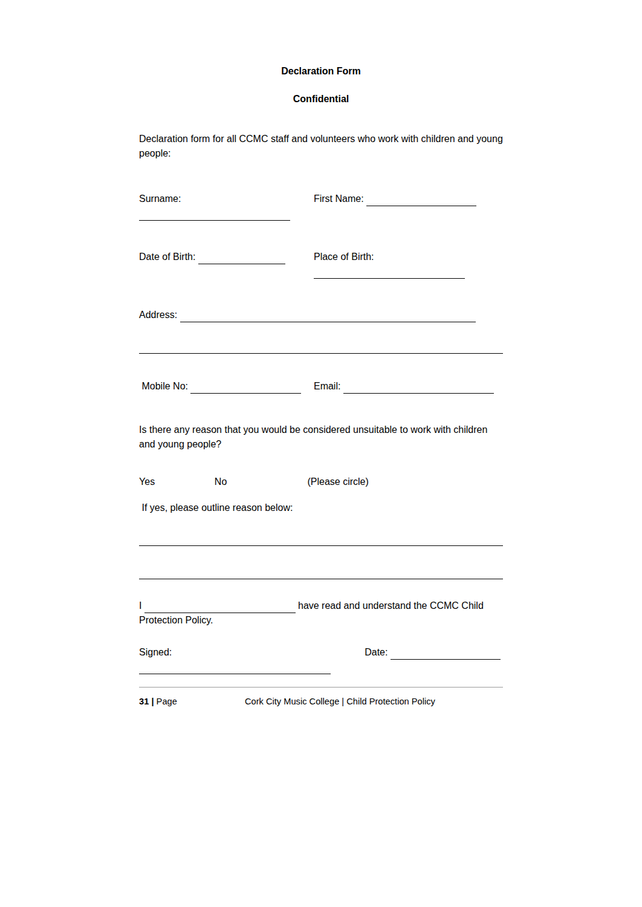Declaration Form
Confidential
Declaration form for all CCMC staff and volunteers who work with children and young people:
Surname:
First Name:
Date of Birth:
Place of Birth:
Address:
Mobile No:
Email:
Is there any reason that you would be considered unsuitable to work with children and young people?
Yes No(Please circle)
If yes, please outline reason below:
I have read and understand the CCMC Child Protection Policy.
Signed:
Date:
31 | Page
Cork City Music College | Child Protection Policy